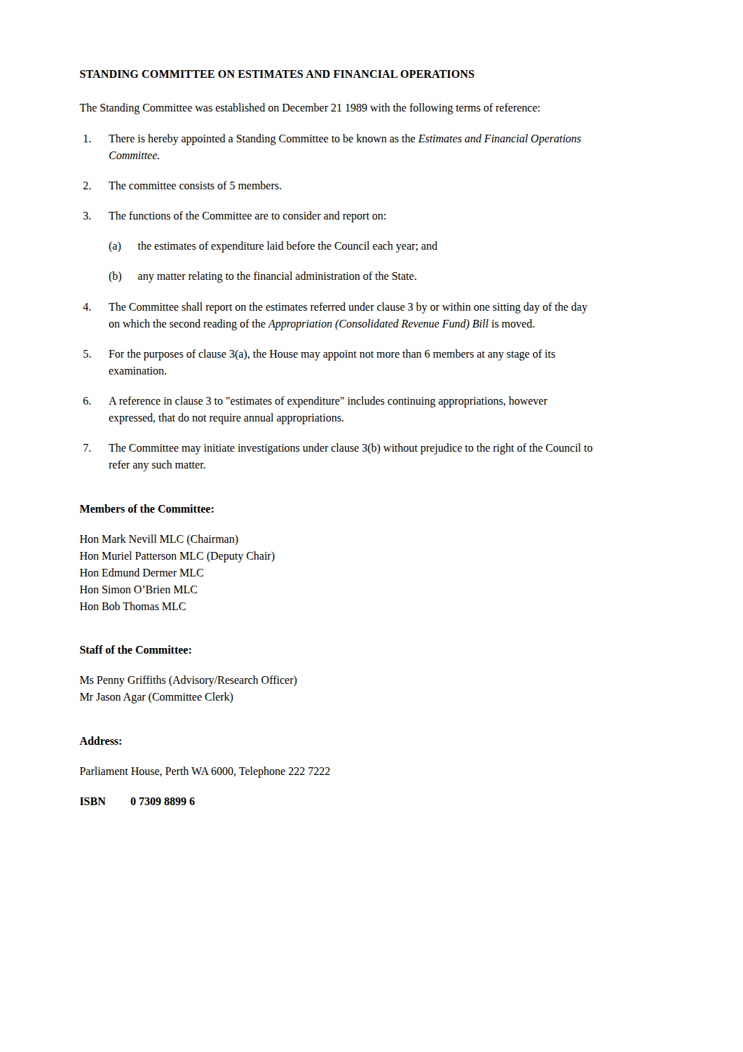Standing Committee on Estimates and Financial Operations
The Standing Committee was established on December 21 1989 with the following terms of reference:
There is hereby appointed a Standing Committee to be known as the Estimates and Financial Operations Committee.
The committee consists of 5 members.
The functions of the Committee are to consider and report on:
the estimates of expenditure laid before the Council each year; and
any matter relating to the financial administration of the State.
The Committee shall report on the estimates referred under clause 3 by or within one sitting day of the day on which the second reading of the Appropriation (Consolidated Revenue Fund) Bill is moved.
For the purposes of clause 3(a), the House may appoint not more than 6 members at any stage of its examination.
A reference in clause 3 to "estimates of expenditure" includes continuing appropriations, however expressed, that do not require annual appropriations.
The Committee may initiate investigations under clause 3(b) without prejudice to the right of the Council to refer any such matter.
Members of the Committee:
Hon Mark Nevill MLC (Chairman)
Hon Muriel Patterson MLC (Deputy Chair)
Hon Edmund Dermer MLC
Hon Simon O’Brien MLC
Hon Bob Thomas MLC
Staff of the Committee:
Ms Penny Griffiths (Advisory/Research Officer)
Mr Jason Agar (Committee Clerk)
Address:
Parliament House, Perth WA 6000, Telephone 222 7222
ISBN0 7309 8899 6